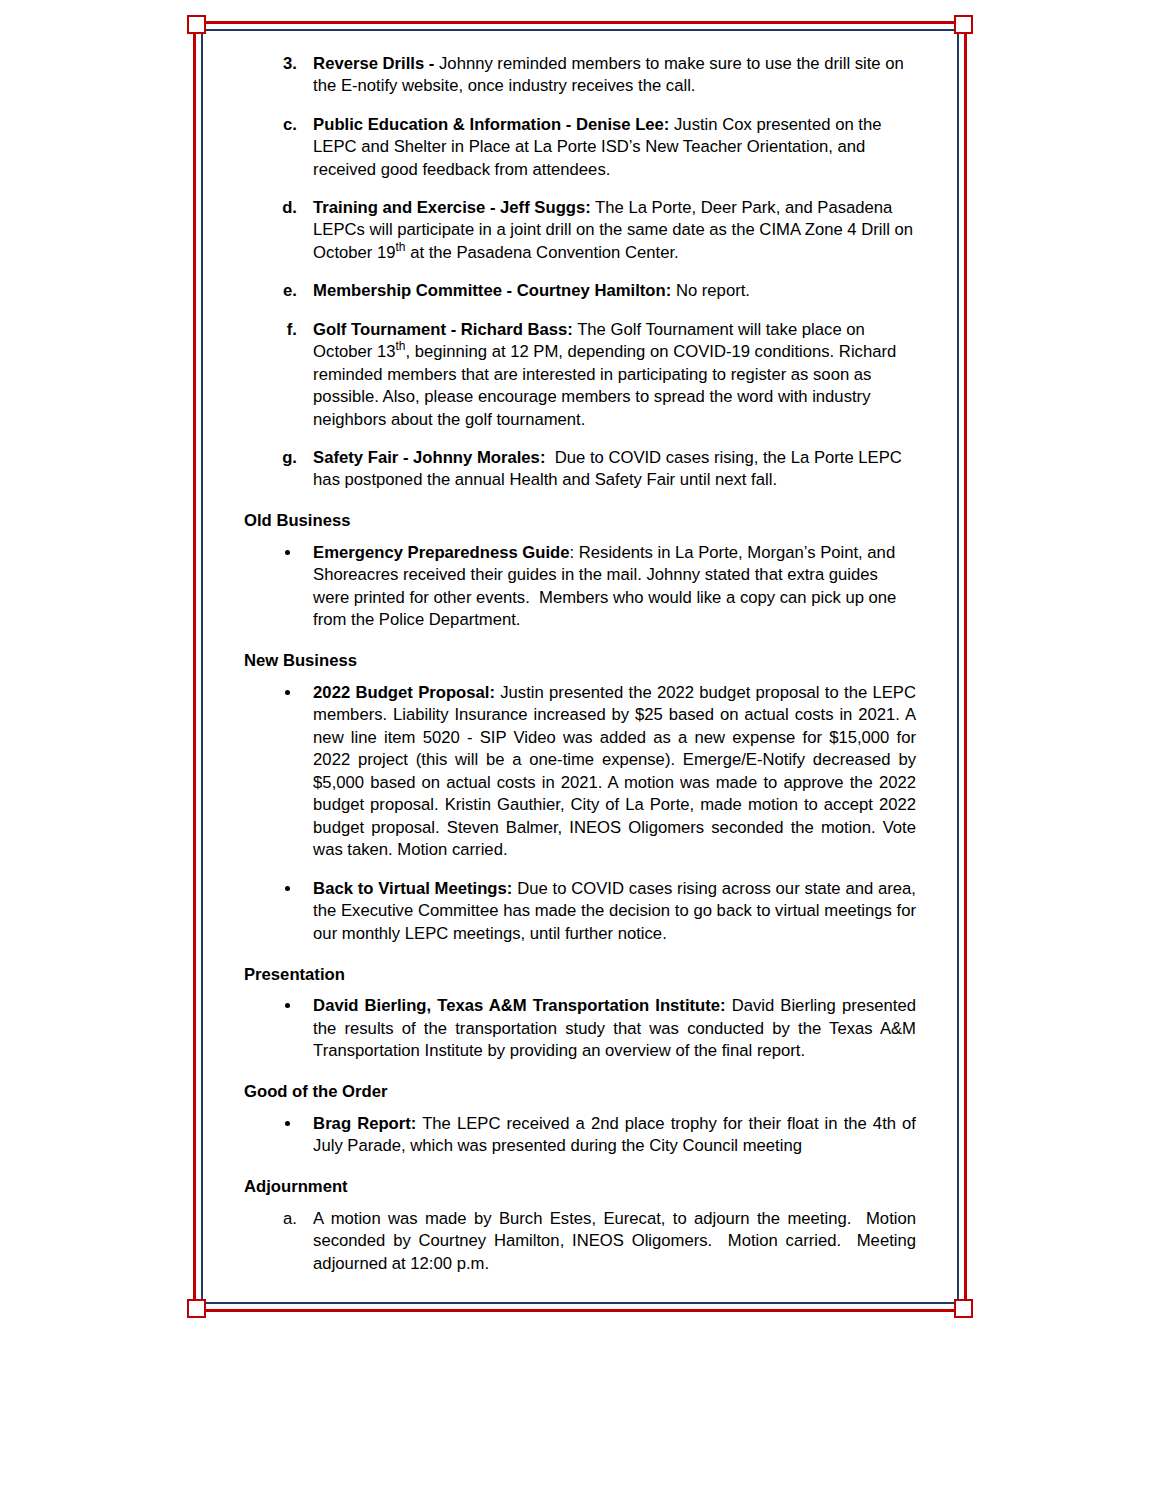Reverse Drills - Johnny reminded members to make sure to use the drill site on the E-notify website, once industry receives the call.
Public Education & Information - Denise Lee: Justin Cox presented on the LEPC and Shelter in Place at La Porte ISD’s New Teacher Orientation, and received good feedback from attendees.
Training and Exercise - Jeff Suggs: The La Porte, Deer Park, and Pasadena LEPCs will participate in a joint drill on the same date as the CIMA Zone 4 Drill on October 19th at the Pasadena Convention Center.
Membership Committee - Courtney Hamilton: No report.
Golf Tournament - Richard Bass: The Golf Tournament will take place on October 13th, beginning at 12 PM, depending on COVID-19 conditions. Richard reminded members that are interested in participating to register as soon as possible. Also, please encourage members to spread the word with industry neighbors about the golf tournament.
Safety Fair - Johnny Morales: Due to COVID cases rising, the La Porte LEPC has postponed the annual Health and Safety Fair until next fall.
Old Business
Emergency Preparedness Guide: Residents in La Porte, Morgan’s Point, and Shoreacres received their guides in the mail. Johnny stated that extra guides were printed for other events. Members who would like a copy can pick up one from the Police Department.
New Business
2022 Budget Proposal: Justin presented the 2022 budget proposal to the LEPC members. Liability Insurance increased by $25 based on actual costs in 2021. A new line item 5020 - SIP Video was added as a new expense for $15,000 for 2022 project (this will be a one-time expense). Emerge/E-Notify decreased by $5,000 based on actual costs in 2021. A motion was made to approve the 2022 budget proposal. Kristin Gauthier, City of La Porte, made motion to accept 2022 budget proposal. Steven Balmer, INEOS Oligomers seconded the motion. Vote was taken. Motion carried.
Back to Virtual Meetings: Due to COVID cases rising across our state and area, the Executive Committee has made the decision to go back to virtual meetings for our monthly LEPC meetings, until further notice.
Presentation
David Bierling, Texas A&M Transportation Institute: David Bierling presented the results of the transportation study that was conducted by the Texas A&M Transportation Institute by providing an overview of the final report.
Good of the Order
Brag Report: The LEPC received a 2nd place trophy for their float in the 4th of July Parade, which was presented during the City Council meeting
Adjournment
A motion was made by Burch Estes, Eurecat, to adjourn the meeting. Motion seconded by Courtney Hamilton, INEOS Oligomers. Motion carried. Meeting adjourned at 12:00 p.m.